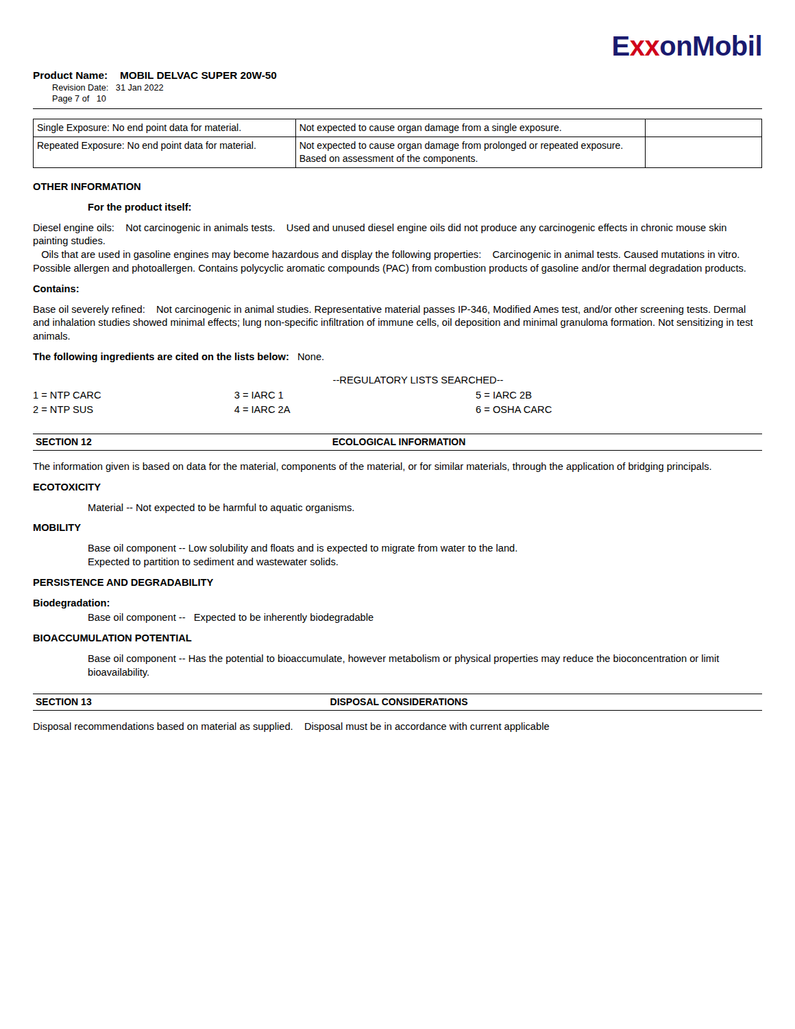ExxonMobil
Product Name: MOBIL DELVAC SUPER 20W-50
Revision Date: 31 Jan 2022
Page 7 of 10
| Single Exposure: No end point data for material. | Not expected to cause organ damage from a single exposure. | |
| Repeated Exposure: No end point data for material. | Not expected to cause organ damage from prolonged or repeated exposure. Based on assessment of the components. | |
OTHER INFORMATION
For the product itself:
Diesel engine oils: Not carcinogenic in animals tests. Used and unused diesel engine oils did not produce any carcinogenic effects in chronic mouse skin painting studies.
Oils that are used in gasoline engines may become hazardous and display the following properties: Carcinogenic in animal tests. Caused mutations in vitro. Possible allergen and photoallergen. Contains polycyclic aromatic compounds (PAC) from combustion products of gasoline and/or thermal degradation products.
Contains:
Base oil severely refined: Not carcinogenic in animal studies. Representative material passes IP-346, Modified Ames test, and/or other screening tests. Dermal and inhalation studies showed minimal effects; lung non-specific infiltration of immune cells, oil deposition and minimal granuloma formation. Not sensitizing in test animals.
The following ingredients are cited on the lists below: None.
--REGULATORY LISTS SEARCHED--
| 1 = NTP CARC | 3 = IARC 1 | 5 = IARC 2B |
| 2 = NTP SUS | 4 = IARC 2A | 6 = OSHA CARC |
SECTION 12
ECOLOGICAL INFORMATION
The information given is based on data for the material, components of the material, or for similar materials, through the application of bridging principals.
ECOTOXICITY
Material -- Not expected to be harmful to aquatic organisms.
MOBILITY
Base oil component -- Low solubility and floats and is expected to migrate from water to the land.
Expected to partition to sediment and wastewater solids.
PERSISTENCE AND DEGRADABILITY
Biodegradation:
Base oil component -- Expected to be inherently biodegradable
BIOACCUMULATION POTENTIAL
Base oil component -- Has the potential to bioaccumulate, however metabolism or physical properties may reduce the bioconcentration or limit bioavailability.
SECTION 13
DISPOSAL CONSIDERATIONS
Disposal recommendations based on material as supplied. Disposal must be in accordance with current applicable